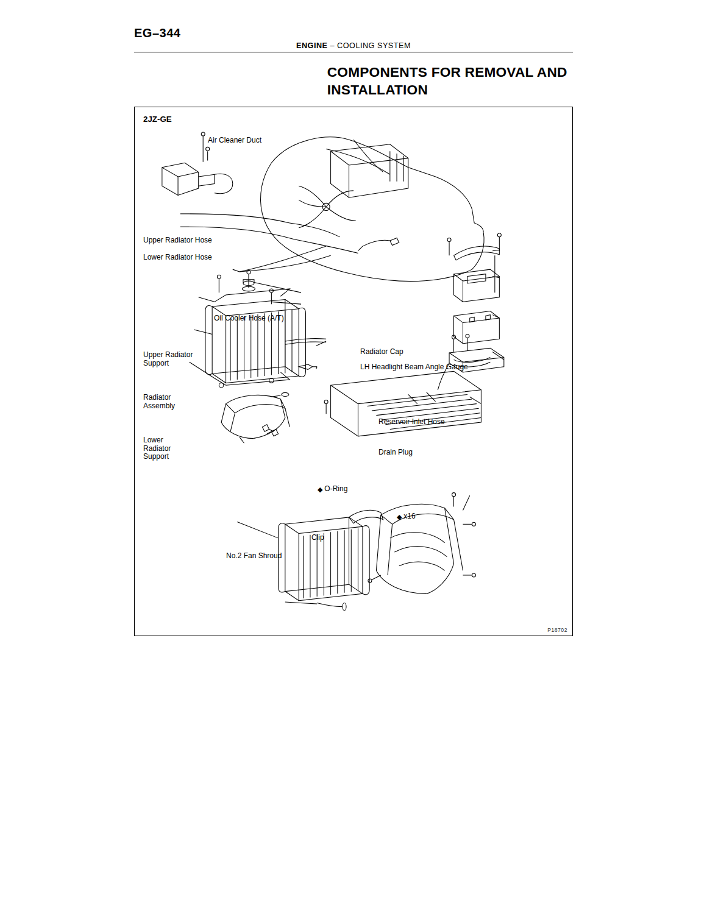EG–344
ENGINE – COOLING SYSTEM
COMPONENTS FOR REMOVAL AND
INSTALLATION
2JZ-GE
Air Cleaner Duct
Upper Radiator Hose
Lower Radiator Hose
Oil Cooler Hose (A/T)
Upper Radiator
Support
Radiator
Assembly
Lower
Radiator
Support
No.2 Fan Shroud
Clip
◆ O-Ring
Radiator Cap
LH Headlight Beam Angle Gauge
Reservoir Inlet Hose
Drain Plug
Hold-Down
Clamp
Battery
Insulator
Battery
Battery
Tray
Engine Under Cover
◆ x16
No.1 Fan Shroud
Radiator
Drain Hose
◆ Non-reusable part
P18702